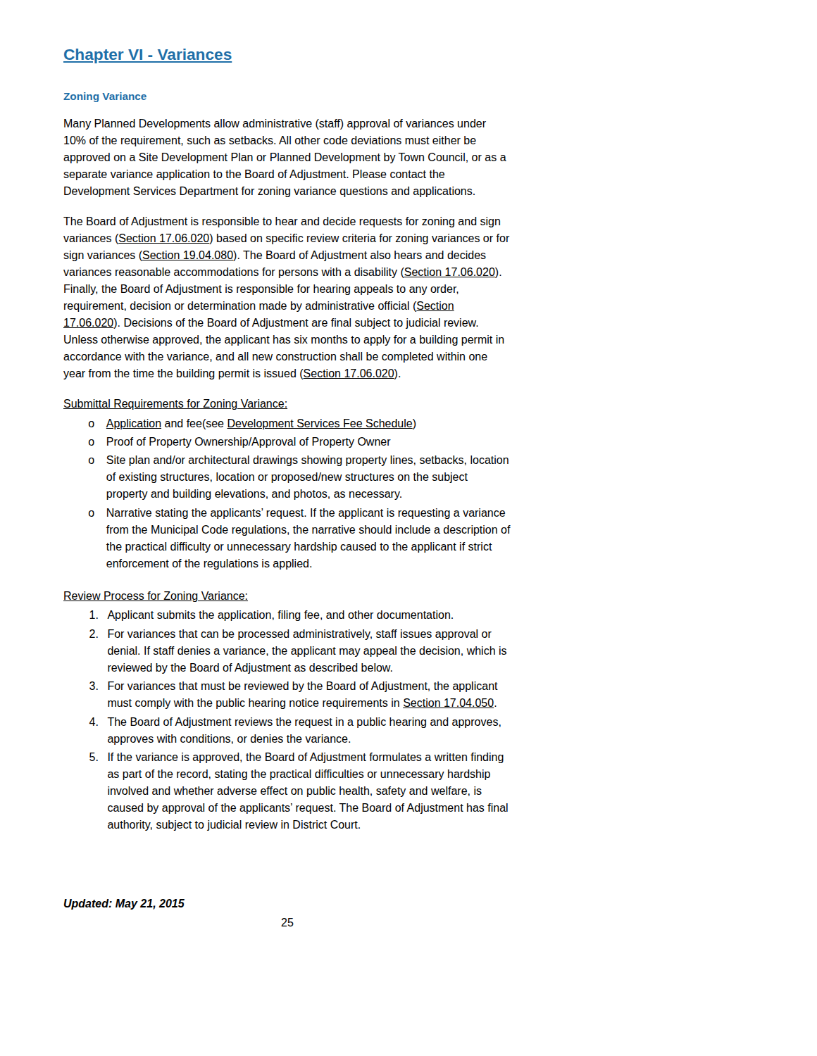Chapter VI - Variances
Zoning Variance
Many Planned Developments allow administrative (staff) approval of variances under 10% of the requirement, such as setbacks. All other code deviations must either be approved on a Site Development Plan or Planned Development by Town Council, or as a separate variance application to the Board of Adjustment. Please contact the Development Services Department for zoning variance questions and applications.
The Board of Adjustment is responsible to hear and decide requests for zoning and sign variances (Section 17.06.020) based on specific review criteria for zoning variances or for sign variances (Section 19.04.080). The Board of Adjustment also hears and decides variances reasonable accommodations for persons with a disability (Section 17.06.020). Finally, the Board of Adjustment is responsible for hearing appeals to any order, requirement, decision or determination made by administrative official (Section 17.06.020). Decisions of the Board of Adjustment are final subject to judicial review. Unless otherwise approved, the applicant has six months to apply for a building permit in accordance with the variance, and all new construction shall be completed within one year from the time the building permit is issued (Section 17.06.020).
Submittal Requirements for Zoning Variance:
Application and fee(see Development Services Fee Schedule)
Proof of Property Ownership/Approval of Property Owner
Site plan and/or architectural drawings showing property lines, setbacks, location of existing structures, location or proposed/new structures on the subject property and building elevations, and photos, as necessary.
Narrative stating the applicants’ request. If the applicant is requesting a variance from the Municipal Code regulations, the narrative should include a description of the practical difficulty or unnecessary hardship caused to the applicant if strict enforcement of the regulations is applied.
Review Process for Zoning Variance:
Applicant submits the application, filing fee, and other documentation.
For variances that can be processed administratively, staff issues approval or denial. If staff denies a variance, the applicant may appeal the decision, which is reviewed by the Board of Adjustment as described below.
For variances that must be reviewed by the Board of Adjustment, the applicant must comply with the public hearing notice requirements in Section 17.04.050.
The Board of Adjustment reviews the request in a public hearing and approves, approves with conditions, or denies the variance.
If the variance is approved, the Board of Adjustment formulates a written finding as part of the record, stating the practical difficulties or unnecessary hardship involved and whether adverse effect on public health, safety and welfare, is caused by approval of the applicants’ request. The Board of Adjustment has final authority, subject to judicial review in District Court.
Updated: May 21, 2015
25